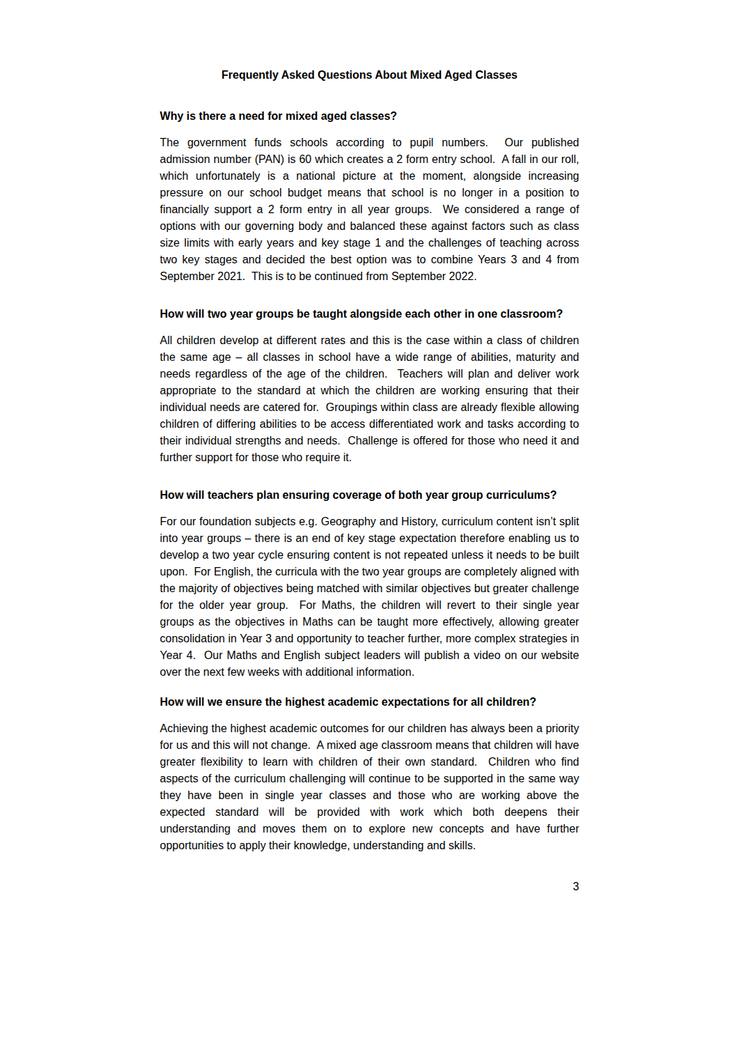Frequently Asked Questions About Mixed Aged Classes
Why is there a need for mixed aged classes?
The government funds schools according to pupil numbers. Our published admission number (PAN) is 60 which creates a 2 form entry school. A fall in our roll, which unfortunately is a national picture at the moment, alongside increasing pressure on our school budget means that school is no longer in a position to financially support a 2 form entry in all year groups. We considered a range of options with our governing body and balanced these against factors such as class size limits with early years and key stage 1 and the challenges of teaching across two key stages and decided the best option was to combine Years 3 and 4 from September 2021. This is to be continued from September 2022.
How will two year groups be taught alongside each other in one classroom?
All children develop at different rates and this is the case within a class of children the same age – all classes in school have a wide range of abilities, maturity and needs regardless of the age of the children. Teachers will plan and deliver work appropriate to the standard at which the children are working ensuring that their individual needs are catered for. Groupings within class are already flexible allowing children of differing abilities to be access differentiated work and tasks according to their individual strengths and needs. Challenge is offered for those who need it and further support for those who require it.
How will teachers plan ensuring coverage of both year group curriculums?
For our foundation subjects e.g. Geography and History, curriculum content isn’t split into year groups – there is an end of key stage expectation therefore enabling us to develop a two year cycle ensuring content is not repeated unless it needs to be built upon. For English, the curricula with the two year groups are completely aligned with the majority of objectives being matched with similar objectives but greater challenge for the older year group. For Maths, the children will revert to their single year groups as the objectives in Maths can be taught more effectively, allowing greater consolidation in Year 3 and opportunity to teacher further, more complex strategies in Year 4. Our Maths and English subject leaders will publish a video on our website over the next few weeks with additional information.
How will we ensure the highest academic expectations for all children?
Achieving the highest academic outcomes for our children has always been a priority for us and this will not change. A mixed age classroom means that children will have greater flexibility to learn with children of their own standard. Children who find aspects of the curriculum challenging will continue to be supported in the same way they have been in single year classes and those who are working above the expected standard will be provided with work which both deepens their understanding and moves them on to explore new concepts and have further opportunities to apply their knowledge, understanding and skills.
3